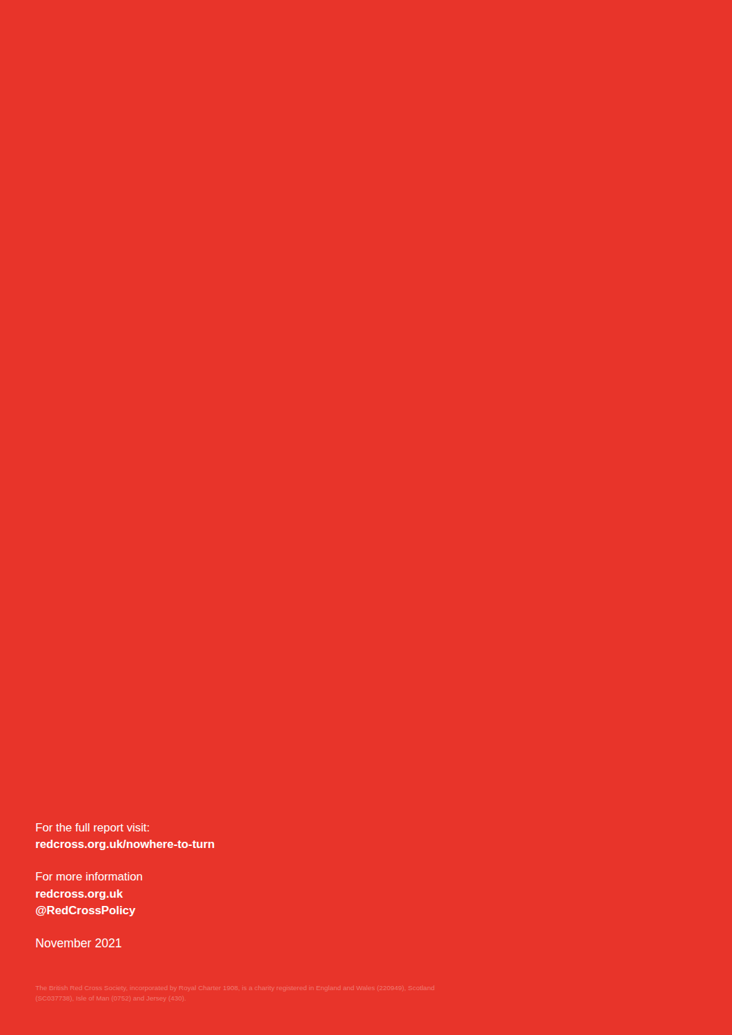For the full report visit:
redcross.org.uk/nowhere-to-turn
For more information
redcross.org.uk
@RedCrossPolicy
November 2021
The British Red Cross Society, incorporated by Royal Charter 1908, is a charity registered in England and Wales (220949), Scotland (SC037738), Isle of Man (0752) and Jersey (430).